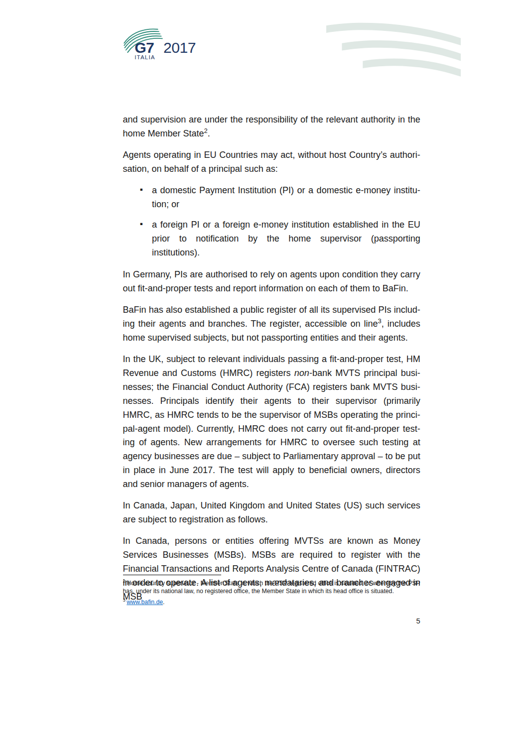G7 2017 Italia G7 2017 ITALIA
and supervision are under the responsibility of the relevant authority in the home Member State2.
Agents operating in EU Countries may act, without host Country’s authorisation, on behalf of a principal such as:
a domestic Payment Institution (PI) or a domestic e-money institution; or
a foreign PI or a foreign e-money institution established in the EU prior to notification by the home supervisor (passporting institutions).
In Germany, PIs are authorised to rely on agents upon condition they carry out fit-and-proper tests and report information on each of them to BaFin.
BaFin has also established a public register of all its supervised PIs including their agents and branches. The register, accessible on line3, includes home supervised subjects, but not passporting entities and their agents.
In the UK, subject to relevant individuals passing a fit-and-proper test, HM Revenue and Customs (HMRC) registers non-bank MVTS principal businesses; the Financial Conduct Authority (FCA) registers bank MVTS businesses. Principals identify their agents to their supervisor (primarily HMRC, as HMRC tends to be the supervisor of MSBs operating the principal-agent model). Currently, HMRC does not carry out fit-and-proper testing of agents. New arrangements for HMRC to oversee such testing at agency businesses are due – subject to Parliamentary approval – to be put in place in June 2017. The test will apply to beneficial owners, directors and senior managers of agents.
In Canada, Japan, United Kingdom and United States (US) such services are subject to registration as follows.
In Canada, persons or entities offering MVTSs are known as Money Services Businesses (MSBs). MSBs are required to register with the Financial Transactions and Reports Analysis Centre of Canada (FINTRAC) in order to operate. A list of agents, mandataries, and branches engaged in MSB
2 Home country supervisor - Member State in which the PSP registered office is situated, or whereby the PSP has, under its national law, no registered office, the Member State in which its head office is situated.
3 www.bafin.de.
5